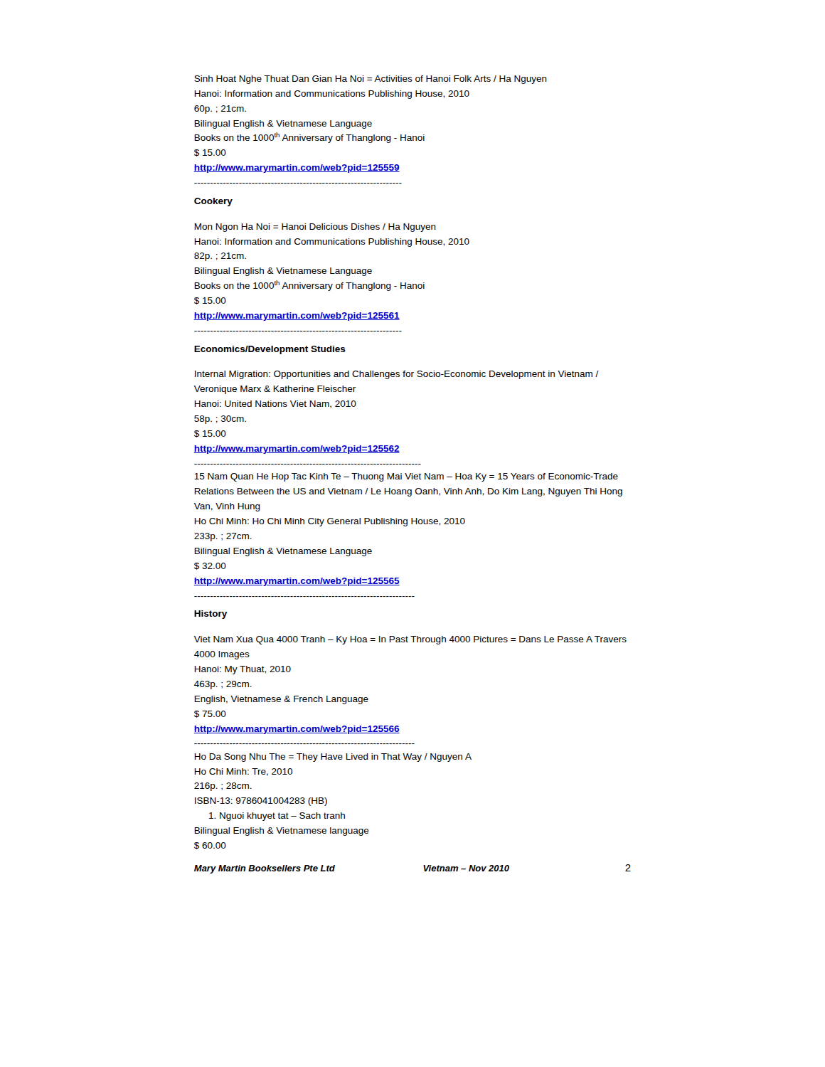Sinh Hoat Nghe Thuat Dan Gian Ha Noi = Activities of Hanoi Folk Arts / Ha Nguyen
Hanoi: Information and Communications Publishing House, 2010
60p. ; 21cm.
Bilingual English & Vietnamese Language
Books on the 1000th Anniversary of Thanglong - Hanoi
$ 15.00
http://www.marymartin.com/web?pid=125559
-----------------------------------------------------------------
Cookery
Mon Ngon Ha Noi = Hanoi Delicious Dishes / Ha Nguyen
Hanoi: Information and Communications Publishing House, 2010
82p. ; 21cm.
Bilingual English & Vietnamese Language
Books on the 1000th Anniversary of Thanglong - Hanoi
$ 15.00
http://www.marymartin.com/web?pid=125561
-----------------------------------------------------------------
Economics/Development Studies
Internal Migration: Opportunities and Challenges for Socio-Economic Development in Vietnam / Veronique Marx & Katherine Fleischer
Hanoi: United Nations Viet Nam, 2010
58p. ; 30cm.
$ 15.00
http://www.marymartin.com/web?pid=125562
-----------------------------------------------------------------------
15 Nam Quan He Hop Tac Kinh Te – Thuong Mai Viet Nam – Hoa Ky = 15 Years of Economic-Trade Relations Between the US and Vietnam / Le Hoang Oanh, Vinh Anh, Do Kim Lang, Nguyen Thi Hong Van, Vinh Hung
Ho Chi Minh: Ho Chi Minh City General Publishing House, 2010
233p. ; 27cm.
Bilingual English & Vietnamese Language
$ 32.00
http://www.marymartin.com/web?pid=125565
---------------------------------------------------------------------
History
Viet Nam Xua Qua 4000 Tranh – Ky Hoa = In Past Through 4000 Pictures = Dans Le Passe A Travers 4000 Images
Hanoi: My Thuat, 2010
463p. ; 29cm.
English, Vietnamese & French Language
$ 75.00
http://www.marymartin.com/web?pid=125566
---------------------------------------------------------------------
Ho Da Song Nhu The = They Have Lived in That Way / Nguyen A
Ho Chi Minh: Tre, 2010
216p. ; 28cm.
ISBN-13: 9786041004283 (HB)
Nguoi khuyet tat – Sach tranh
Bilingual English & Vietnamese language
$ 60.00
Mary Martin Booksellers Pte Ltd Vietnam – Nov 2010 2